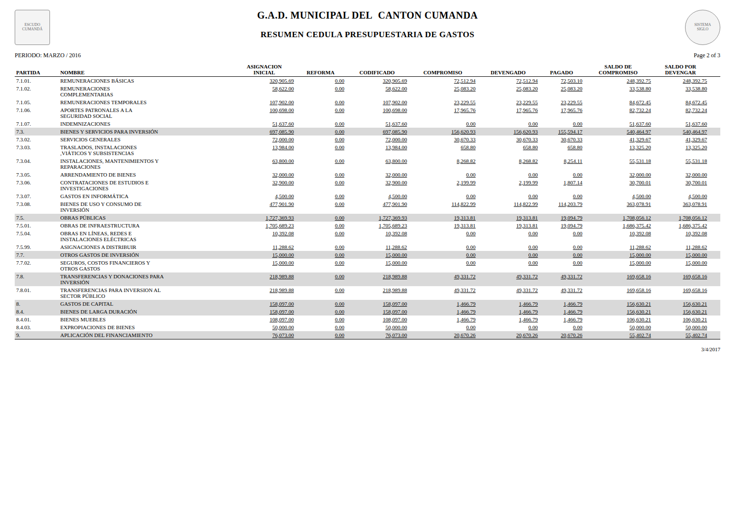ESCUDO
CUMANDÁ
SISTEMA
SIGLO
G.A.D. MUNICIPAL DEL CANTON CUMANDA
RESUMEN CEDULA PRESUPUESTARIA DE GASTOS
PERIODO: MARZO / 2016 Page 2 of 3
| PARTIDA | NOMBRE | ASIGNACION INICIAL | REFORMA | CODIFICADO | COMPROMISO | DEVENGADO | PAGADO | SALDO DE COMPROMISO | SALDO POR DEVENGAR | |
| --- | --- | --- | --- | --- | --- | --- | --- | --- | --- | --- |
| 7.1.01. | REMUNERACIONES BÁSICAS | 320,905.69 | 0.00 | 320,905.69 | 72,512.94 | 72,512.94 | 72,503.10 | 248,392.75 | 248,392.75 | |
| 7.1.02. | REMUNERACIONES COMPLEMENTARIAS | 58,622.00 | 0.00 | 58,622.00 | 25,083.20 | 25,083.20 | 25,083.20 | 33,538.80 | 33,538.80 | |
| 7.1.05. | REMUNERACIONES TEMPORALES | 107,902.00 | 0.00 | 107,902.00 | 23,229.55 | 23,229.55 | 23,229.55 | 84,672.45 | 84,672.45 | |
| 7.1.06. | APORTES PATRONALES A LA SEGURIDAD SOCIAL | 100,698.00 | 0.00 | 100,698.00 | 17,965.76 | 17,965.76 | 17,965.76 | 82,732.24 | 82,732.24 | |
| 7.1.07. | INDEMNIZACIONES | 51,637.60 | 0.00 | 51,637.60 | 0.00 | 0.00 | 0.00 | 51,637.60 | 51,637.60 | |
| 7.3. | BIENES Y SERVICIOS PARA INVERSIÓN | 697,085.90 | 0.00 | 697,085.90 | 156,620.93 | 156,620.93 | 155,594.17 | 540,464.97 | 540,464.97 | |
| 7.3.02. | SERVICIOS GENERALES | 72,000.00 | 0.00 | 72,000.00 | 30,670.33 | 30,670.33 | 30,670.33 | 41,329.67 | 41,329.67 | |
| 7.3.03. | TRASLADOS, INSTALACIONES ,VIÁTICOS Y SUBSISTENCIAS | 13,984.00 | 0.00 | 13,984.00 | 658.80 | 658.80 | 658.80 | 13,325.20 | 13,325.20 | |
| 7.3.04. | INSTALACIONES, MANTENIMIENTOS Y REPARACIONES | 63,800.00 | 0.00 | 63,800.00 | 8,268.82 | 8,268.82 | 8,254.11 | 55,531.18 | 55,531.18 | |
| 7.3.05. | ARRENDAMIENTO DE BIENES | 32,000.00 | 0.00 | 32,000.00 | 0.00 | 0.00 | 0.00 | 32,000.00 | 32,000.00 | |
| 7.3.06. | CONTRATACIONES DE ESTUDIOS E INVESTIGACIONES | 32,900.00 | 0.00 | 32,900.00 | 2,199.99 | 2,199.99 | 1,807.14 | 30,700.01 | 30,700.01 | |
| 7.3.07. | GASTOS EN INFORMÁTICA | 4,500.00 | 0.00 | 4,500.00 | 0.00 | 0.00 | 0.00 | 4,500.00 | 4,500.00 | |
| 7.3.08. | BIENES DE USO Y CONSUMO DE INVERSIÓN | 477,901.90 | 0.00 | 477,901.90 | 114,822.99 | 114,822.99 | 114,203.79 | 363,078.91 | 363,078.91 | |
| 7.5. | OBRAS PÚBLICAS | 1,727,369.93 | 0.00 | 1,727,369.93 | 19,313.81 | 19,313.81 | 19,094.79 | 1,708,056.12 | 1,708,056.12 | |
| 7.5.01. | OBRAS DE INFRAESTRUCTURA | 1,705,689.23 | 0.00 | 1,705,689.23 | 19,313.81 | 19,313.81 | 19,094.79 | 1,686,375.42 | 1,686,375.42 | |
| 7.5.04. | OBRAS EN LÍNEAS, REDES E INSTALACIONES ELÉCTRICAS | 10,392.08 | 0.00 | 10,392.08 | 0.00 | 0.00 | 0.00 | 10,392.08 | 10,392.08 | |
| 7.5.99. | ASIGNACIONES A DISTRIBUIR | 11,288.62 | 0.00 | 11,288.62 | 0.00 | 0.00 | 0.00 | 11,288.62 | 11,288.62 | |
| 7.7. | OTROS GASTOS DE INVERSIÓN | 15,000.00 | 0.00 | 15,000.00 | 0.00 | 0.00 | 0.00 | 15,000.00 | 15,000.00 | |
| 7.7.02. | SEGUROS, COSTOS FINANCIEROS Y OTROS GASTOS | 15,000.00 | 0.00 | 15,000.00 | 0.00 | 0.00 | 0.00 | 15,000.00 | 15,000.00 | |
| 7.8. | TRANSFERENCIAS Y DONACIONES PARA INVERSIÓN | 218,989.88 | 0.00 | 218,989.88 | 49,331.72 | 49,331.72 | 49,331.72 | 169,658.16 | 169,658.16 | |
| 7.8.01. | TRANSFERENCIAS PARA INVERSION AL SECTOR PÚBLICO | 218,989.88 | 0.00 | 218,989.88 | 49,331.72 | 49,331.72 | 49,331.72 | 169,658.16 | 169,658.16 | |
| 8. | GASTOS DE CAPITAL | 158,097.00 | 0.00 | 158,097.00 | 1,466.79 | 1,466.79 | 1,466.79 | 156,630.21 | 156,630.21 | |
| 8.4. | BIENES DE LARGA DURACIÓN | 158,097.00 | 0.00 | 158,097.00 | 1,466.79 | 1,466.79 | 1,466.79 | 156,630.21 | 156,630.21 | |
| 8.4.01. | BIENES MUEBLES | 108,097.00 | 0.00 | 108,097.00 | 1,466.79 | 1,466.79 | 1,466.79 | 106,630.21 | 106,630.21 | |
| 8.4.03. | EXPROPIACIONES DE BIENES | 50,000.00 | 0.00 | 50,000.00 | 0.00 | 0.00 | 0.00 | 50,000.00 | 50,000.00 | |
| 9. | APLICACIÓN DEL FINANCIAMIENTO | 76,073.00 | 0.00 | 76,073.00 | 20,670.26 | 20,670.26 | 20,670.26 | 55,402.74 | 55,402.74 | |
3/4/2017